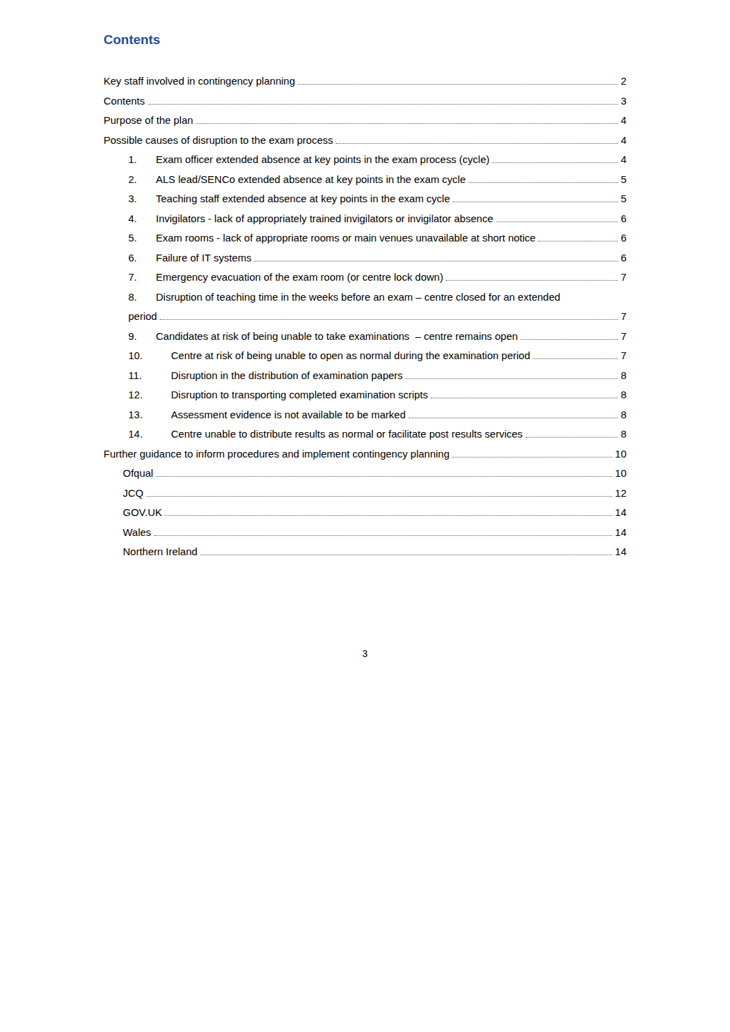Contents
Key staff involved in contingency planning 2
Contents 3
Purpose of the plan 4
Possible causes of disruption to the exam process 4
1. Exam officer extended absence at key points in the exam process (cycle) 4
2. ALS lead/SENCo extended absence at key points in the exam cycle 5
3. Teaching staff extended absence at key points in the exam cycle 5
4. Invigilators - lack of appropriately trained invigilators or invigilator absence 6
5. Exam rooms - lack of appropriate rooms or main venues unavailable at short notice 6
6. Failure of IT systems 6
7. Emergency evacuation of the exam room (or centre lock down) 7
8. Disruption of teaching time in the weeks before an exam – centre closed for an extended
period 7
9. Candidates at risk of being unable to take examinations – centre remains open 7
10. Centre at risk of being unable to open as normal during the examination period 7
11. Disruption in the distribution of examination papers 8
12. Disruption to transporting completed examination scripts 8
13. Assessment evidence is not available to be marked 8
14. Centre unable to distribute results as normal or facilitate post results services 8
Further guidance to inform procedures and implement contingency planning 10
Ofqual 10
JCQ 12
GOV.UK 14
Wales 14
Northern Ireland 14
3